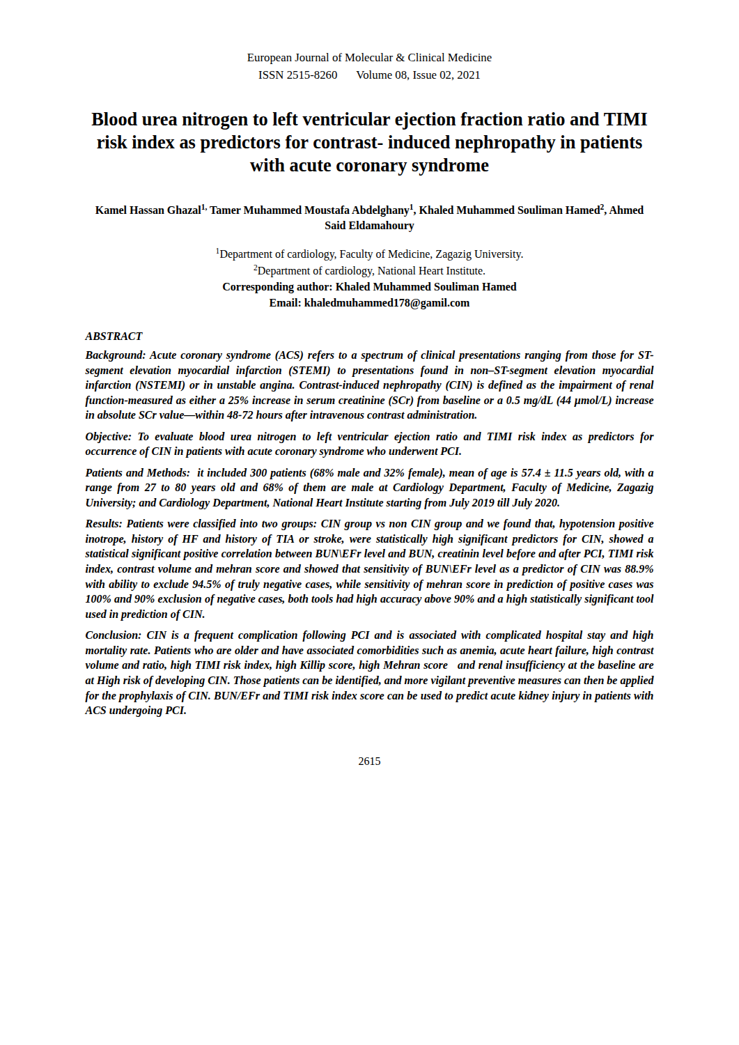European Journal of Molecular & Clinical Medicine
ISSN 2515-8260 Volume 08, Issue 02, 2021
Blood urea nitrogen to left ventricular ejection fraction ratio and TIMI risk index as predictors for contrast- induced nephropathy in patients with acute coronary syndrome
Kamel Hassan Ghazal1, Tamer Muhammed Moustafa Abdelghany1, Khaled Muhammed Souliman Hamed2, Ahmed Said Eldamahoury
1Department of cardiology, Faculty of Medicine, Zagazig University.
2Department of cardiology, National Heart Institute.
Corresponding author: Khaled Muhammed Souliman Hamed
Email: khaledmuhammed178@gamil.com
ABSTRACT
Background: Acute coronary syndrome (ACS) refers to a spectrum of clinical presentations ranging from those for ST-segment elevation myocardial infarction (STEMI) to presentations found in non–ST-segment elevation myocardial infarction (NSTEMI) or in unstable angina. Contrast-induced nephropathy (CIN) is defined as the impairment of renal function-measured as either a 25% increase in serum creatinine (SCr) from baseline or a 0.5 mg/dL (44 µmol/L) increase in absolute SCr value—within 48-72 hours after intravenous contrast administration.
Objective: To evaluate blood urea nitrogen to left ventricular ejection ratio and TIMI risk index as predictors for occurrence of CIN in patients with acute coronary syndrome who underwent PCI.
Patients and Methods: it included 300 patients (68% male and 32% female), mean of age is 57.4 ± 11.5 years old, with a range from 27 to 80 years old and 68% of them are male at Cardiology Department, Faculty of Medicine, Zagazig University; and Cardiology Department, National Heart Institute starting from July 2019 till July 2020.
Results: Patients were classified into two groups: CIN group vs non CIN group and we found that, hypotension positive inotrope, history of HF and history of TIA or stroke, were statistically high significant predictors for CIN, showed a statistical significant positive correlation between BUN\EFr level and BUN, creatinin level before and after PCI, TIMI risk index, contrast volume and mehran score and showed that sensitivity of BUN\EFr level as a predictor of CIN was 88.9% with ability to exclude 94.5% of truly negative cases, while sensitivity of mehran score in prediction of positive cases was 100% and 90% exclusion of negative cases, both tools had high accuracy above 90% and a high statistically significant tool used in prediction of CIN.
Conclusion: CIN is a frequent complication following PCI and is associated with complicated hospital stay and high mortality rate. Patients who are older and have associated comorbidities such as anemia, acute heart failure, high contrast volume and ratio, high TIMI risk index, high Killip score, high Mehran score and renal insufficiency at the baseline are at High risk of developing CIN. Those patients can be identified, and more vigilant preventive measures can then be applied for the prophylaxis of CIN. BUN/EFr and TIMI risk index score can be used to predict acute kidney injury in patients with ACS undergoing PCI.
2615